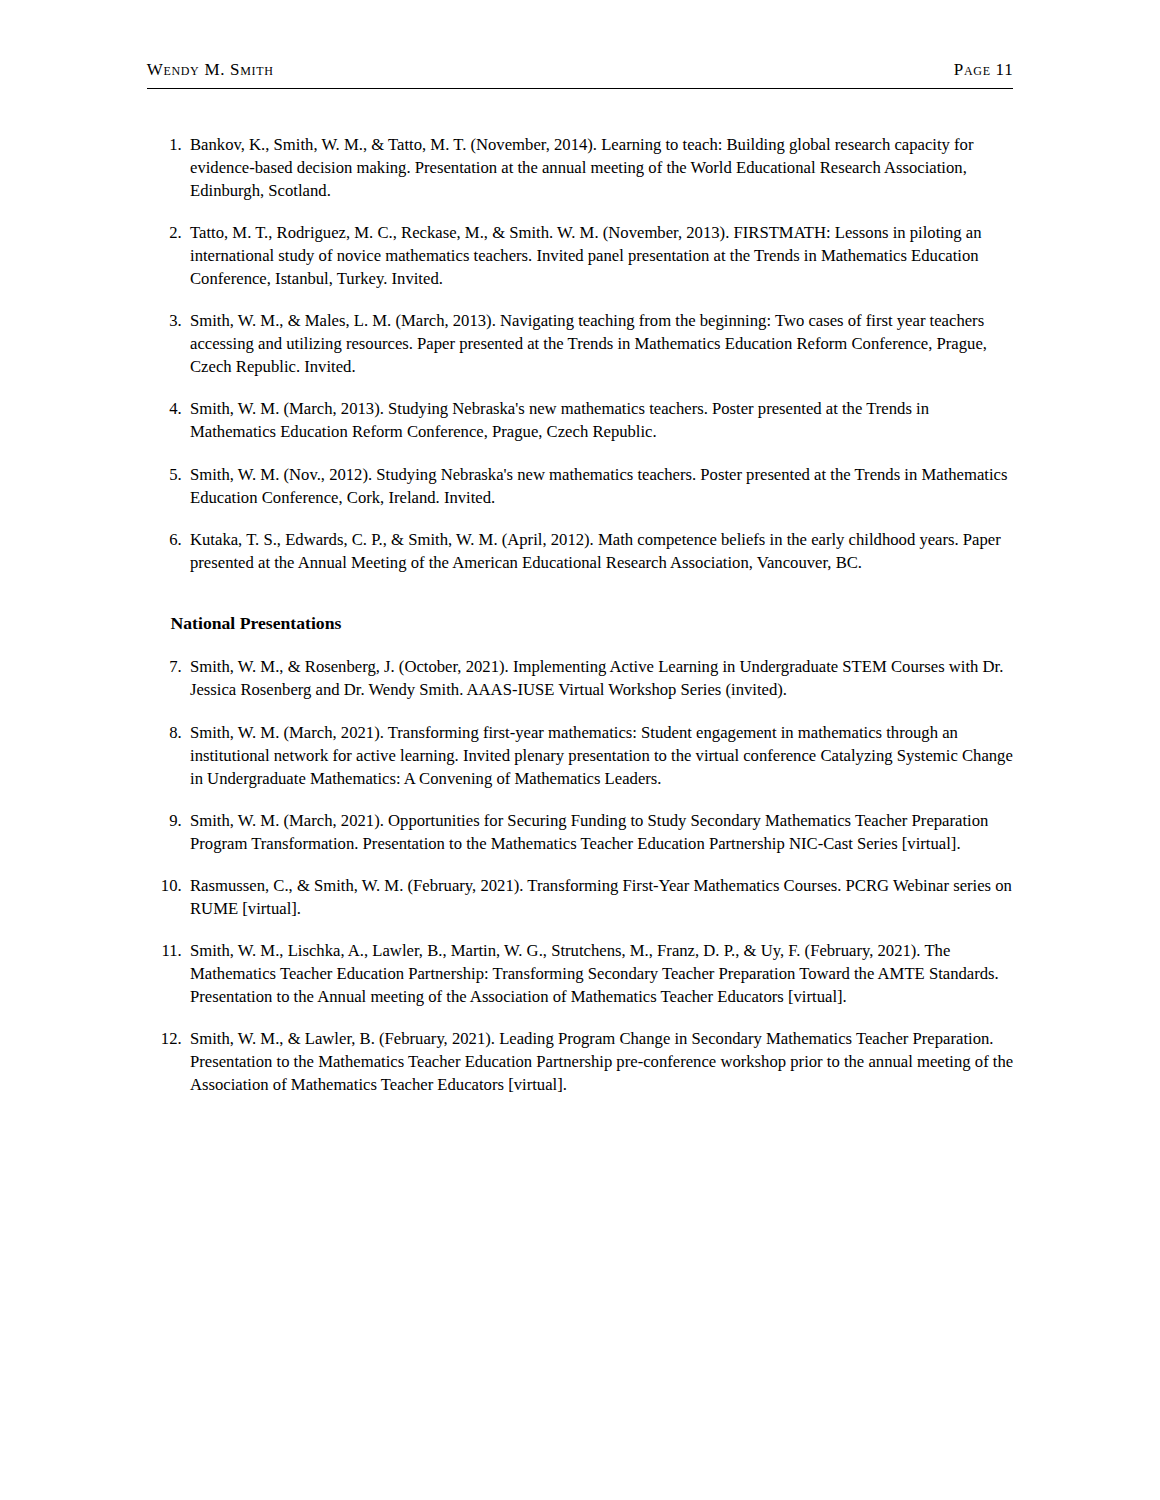Wendy M. Smith Page 11
1. Bankov, K., Smith, W. M., & Tatto, M. T. (November, 2014). Learning to teach: Building global research capacity for evidence-based decision making. Presentation at the annual meeting of the World Educational Research Association, Edinburgh, Scotland.
2. Tatto, M. T., Rodriguez, M. C., Reckase, M., & Smith. W. M. (November, 2013). FIRSTMATH: Lessons in piloting an international study of novice mathematics teachers. Invited panel presentation at the Trends in Mathematics Education Conference, Istanbul, Turkey. Invited.
3. Smith, W. M., & Males, L. M. (March, 2013). Navigating teaching from the beginning: Two cases of first year teachers accessing and utilizing resources. Paper presented at the Trends in Mathematics Education Reform Conference, Prague, Czech Republic. Invited.
4. Smith, W. M. (March, 2013). Studying Nebraska's new mathematics teachers. Poster presented at the Trends in Mathematics Education Reform Conference, Prague, Czech Republic.
5. Smith, W. M. (Nov., 2012). Studying Nebraska's new mathematics teachers. Poster presented at the Trends in Mathematics Education Conference, Cork, Ireland. Invited.
6. Kutaka, T. S., Edwards, C. P., & Smith, W. M. (April, 2012). Math competence beliefs in the early childhood years. Paper presented at the Annual Meeting of the American Educational Research Association, Vancouver, BC.
National Presentations
7. Smith, W. M., & Rosenberg, J. (October, 2021). Implementing Active Learning in Undergraduate STEM Courses with Dr. Jessica Rosenberg and Dr. Wendy Smith. AAAS-IUSE Virtual Workshop Series (invited).
8. Smith, W. M. (March, 2021). Transforming first-year mathematics: Student engagement in mathematics through an institutional network for active learning. Invited plenary presentation to the virtual conference Catalyzing Systemic Change in Undergraduate Mathematics: A Convening of Mathematics Leaders.
9. Smith, W. M. (March, 2021). Opportunities for Securing Funding to Study Secondary Mathematics Teacher Preparation Program Transformation. Presentation to the Mathematics Teacher Education Partnership NIC-Cast Series [virtual].
10. Rasmussen, C., & Smith, W. M. (February, 2021). Transforming First-Year Mathematics Courses. PCRG Webinar series on RUME [virtual].
11. Smith, W. M., Lischka, A., Lawler, B., Martin, W. G., Strutchens, M., Franz, D. P., & Uy, F. (February, 2021). The Mathematics Teacher Education Partnership: Transforming Secondary Teacher Preparation Toward the AMTE Standards. Presentation to the Annual meeting of the Association of Mathematics Teacher Educators [virtual].
12. Smith, W. M., & Lawler, B. (February, 2021). Leading Program Change in Secondary Mathematics Teacher Preparation. Presentation to the Mathematics Teacher Education Partnership pre-conference workshop prior to the annual meeting of the Association of Mathematics Teacher Educators [virtual].